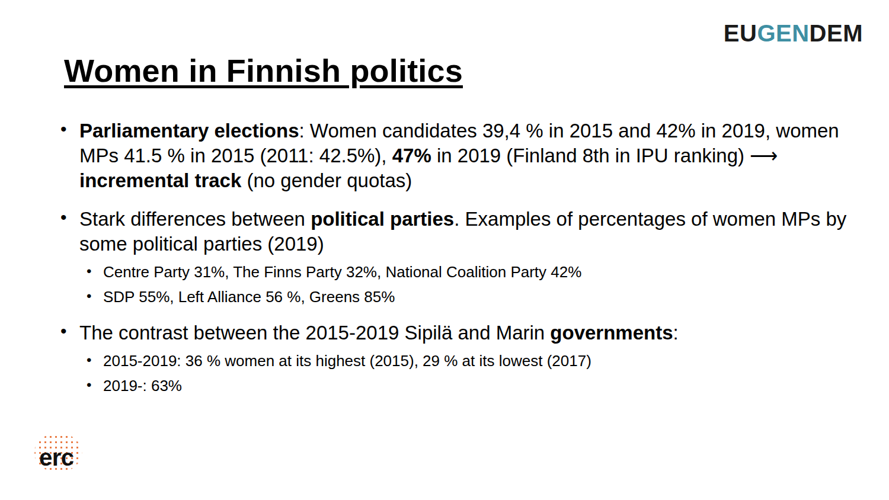EU GEN DEM
Women in Finnish politics
Parliamentary elections: Women candidates 39,4 % in 2015 and 42% in 2019, women MPs 41.5 % in 2015 (2011: 42.5%), 47% in 2019 (Finland 8th in IPU ranking) ⟶ incremental track (no gender quotas)
Stark differences between political parties. Examples of percentages of women MPs by some political parties (2019)
Centre Party 31%, The Finns Party 32%, National Coalition Party 42%
SDP 55%, Left Alliance 56 %, Greens 85%
The contrast between the 2015-2019 Sipilä and Marin governments:
2015-2019: 36 % women at its highest (2015), 29 % at its lowest (2017)
2019-: 63%
erc